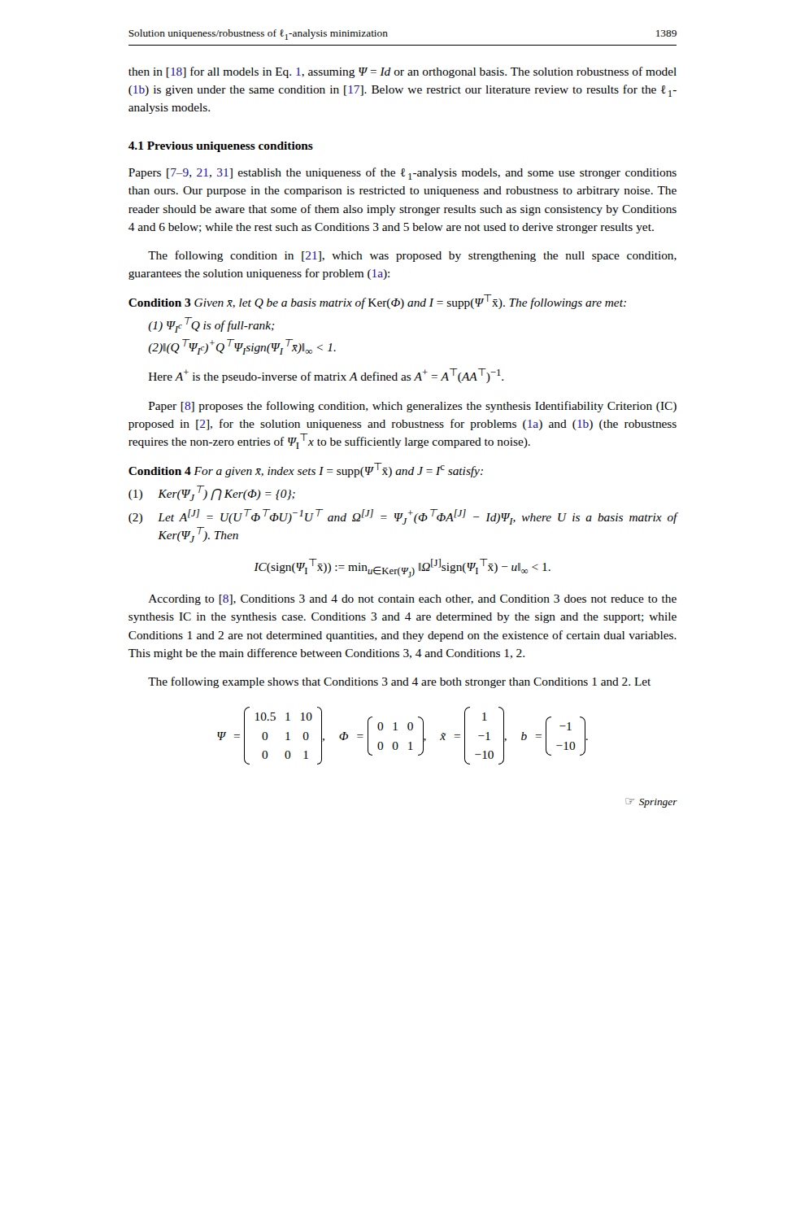Solution uniqueness/robustness of ℓ1-analysis minimization 1389
then in [18] for all models in Eq. 1, assuming Ψ = Id or an orthogonal basis. The solution robustness of model (1b) is given under the same condition in [17]. Below we restrict our literature review to results for the ℓ1-analysis models.
4.1 Previous uniqueness conditions
Papers [7–9, 21, 31] establish the uniqueness of the ℓ1-analysis models, and some use stronger conditions than ours. Our purpose in the comparison is restricted to uniqueness and robustness to arbitrary noise. The reader should be aware that some of them also imply stronger results such as sign consistency by Conditions 4 and 6 below; while the rest such as Conditions 3 and 5 below are not used to derive stronger results yet.
The following condition in [21], which was proposed by strengthening the null space condition, guarantees the solution uniqueness for problem (1a):
Condition 3 Given x̄, let Q be a basis matrix of Ker(Φ) and I = supp(Ψ⊤x̄). The followings are met:
(1) ΨIc⊤Q is of full-rank;
(2)‖(Q⊤ΨIc)+Q⊤ΨIsign(ΨI⊤x̄)‖∞ < 1.
Here A+ is the pseudo-inverse of matrix A defined as A+ = A⊤(AA⊤)−1.
Paper [8] proposes the following condition, which generalizes the synthesis Identifiability Criterion (IC) proposed in [2], for the solution uniqueness and robustness for problems (1a) and (1b) (the robustness requires the non-zero entries of ΨI⊤x to be sufficiently large compared to noise).
Condition 4 For a given x̄, index sets I = supp(Ψ⊤x̄) and J = Ic satisfy:
(1) Ker(ΨJ⊤) ⋂ Ker(Φ) = {0};
(2) Let A[J] = U(U⊤Φ⊤ΦU)−1U⊤ and Ω[J] = ΨJ+(Φ⊤ΦA[J] − Id)ΨI, where U is a basis matrix of Ker(ΨJ⊤). Then
IC(sign(ΨI⊤x̄)) := minu∈Ker(ΨJ) ‖Ω[J]sign(ΨI⊤x̄) − u‖∞ < 1.
According to [8], Conditions 3 and 4 do not contain each other, and Condition 3 does not reduce to the synthesis IC in the synthesis case. Conditions 3 and 4 are determined by the sign and the support; while Conditions 1 and 2 are not determined quantities, and they depend on the existence of certain dual variables. This might be the main difference between Conditions 3, 4 and Conditions 1, 2.
The following example shows that Conditions 3 and 4 are both stronger than Conditions 1 and 2. Let
Ψ=
| 10.5 | 1 | 10 |
| 0 | 1 | 0 |
| 0 | 0 | 1 |
, Φ=
| 0 | 1 | 0 |
| 0 | 0 | 1 |
, x̃=
| 1 |
| −1 |
| −10 |
, b=
| −1 |
| −10 |
.
☞Springer